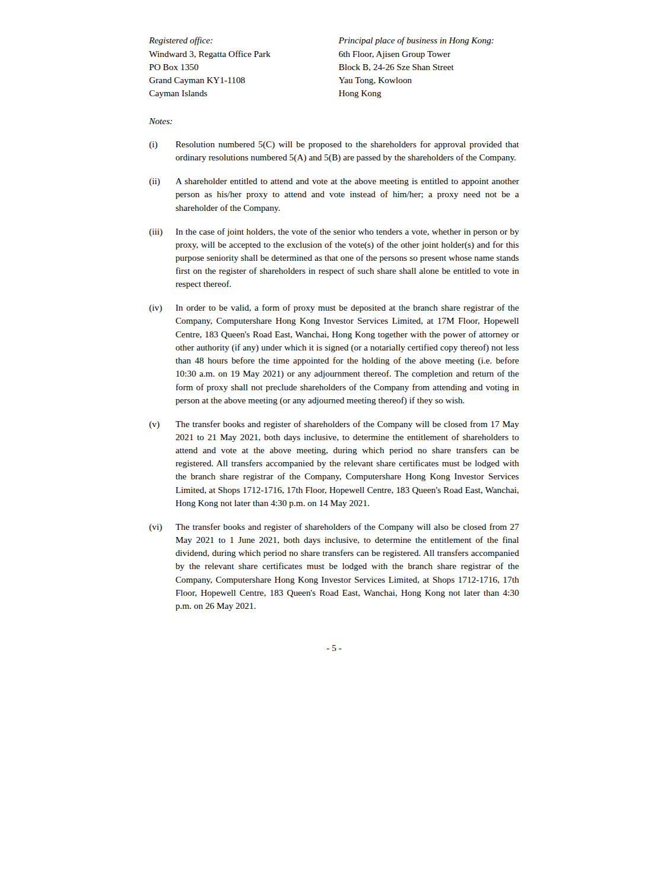Registered office:
Windward 3, Regatta Office Park
PO Box 1350
Grand Cayman KY1-1108
Cayman Islands
Principal place of business in Hong Kong:
6th Floor, Ajisen Group Tower
Block B, 24-26 Sze Shan Street
Yau Tong, Kowloon
Hong Kong
Notes:
(i) Resolution numbered 5(C) will be proposed to the shareholders for approval provided that ordinary resolutions numbered 5(A) and 5(B) are passed by the shareholders of the Company.
(ii) A shareholder entitled to attend and vote at the above meeting is entitled to appoint another person as his/her proxy to attend and vote instead of him/her; a proxy need not be a shareholder of the Company.
(iii) In the case of joint holders, the vote of the senior who tenders a vote, whether in person or by proxy, will be accepted to the exclusion of the vote(s) of the other joint holder(s) and for this purpose seniority shall be determined as that one of the persons so present whose name stands first on the register of shareholders in respect of such share shall alone be entitled to vote in respect thereof.
(iv) In order to be valid, a form of proxy must be deposited at the branch share registrar of the Company, Computershare Hong Kong Investor Services Limited, at 17M Floor, Hopewell Centre, 183 Queen's Road East, Wanchai, Hong Kong together with the power of attorney or other authority (if any) under which it is signed (or a notarially certified copy thereof) not less than 48 hours before the time appointed for the holding of the above meeting (i.e. before 10:30 a.m. on 19 May 2021) or any adjournment thereof. The completion and return of the form of proxy shall not preclude shareholders of the Company from attending and voting in person at the above meeting (or any adjourned meeting thereof) if they so wish.
(v) The transfer books and register of shareholders of the Company will be closed from 17 May 2021 to 21 May 2021, both days inclusive, to determine the entitlement of shareholders to attend and vote at the above meeting, during which period no share transfers can be registered. All transfers accompanied by the relevant share certificates must be lodged with the branch share registrar of the Company, Computershare Hong Kong Investor Services Limited, at Shops 1712-1716, 17th Floor, Hopewell Centre, 183 Queen's Road East, Wanchai, Hong Kong not later than 4:30 p.m. on 14 May 2021.
(vi) The transfer books and register of shareholders of the Company will also be closed from 27 May 2021 to 1 June 2021, both days inclusive, to determine the entitlement of the final dividend, during which period no share transfers can be registered. All transfers accompanied by the relevant share certificates must be lodged with the branch share registrar of the Company, Computershare Hong Kong Investor Services Limited, at Shops 1712-1716, 17th Floor, Hopewell Centre, 183 Queen's Road East, Wanchai, Hong Kong not later than 4:30 p.m. on 26 May 2021.
- 5 -